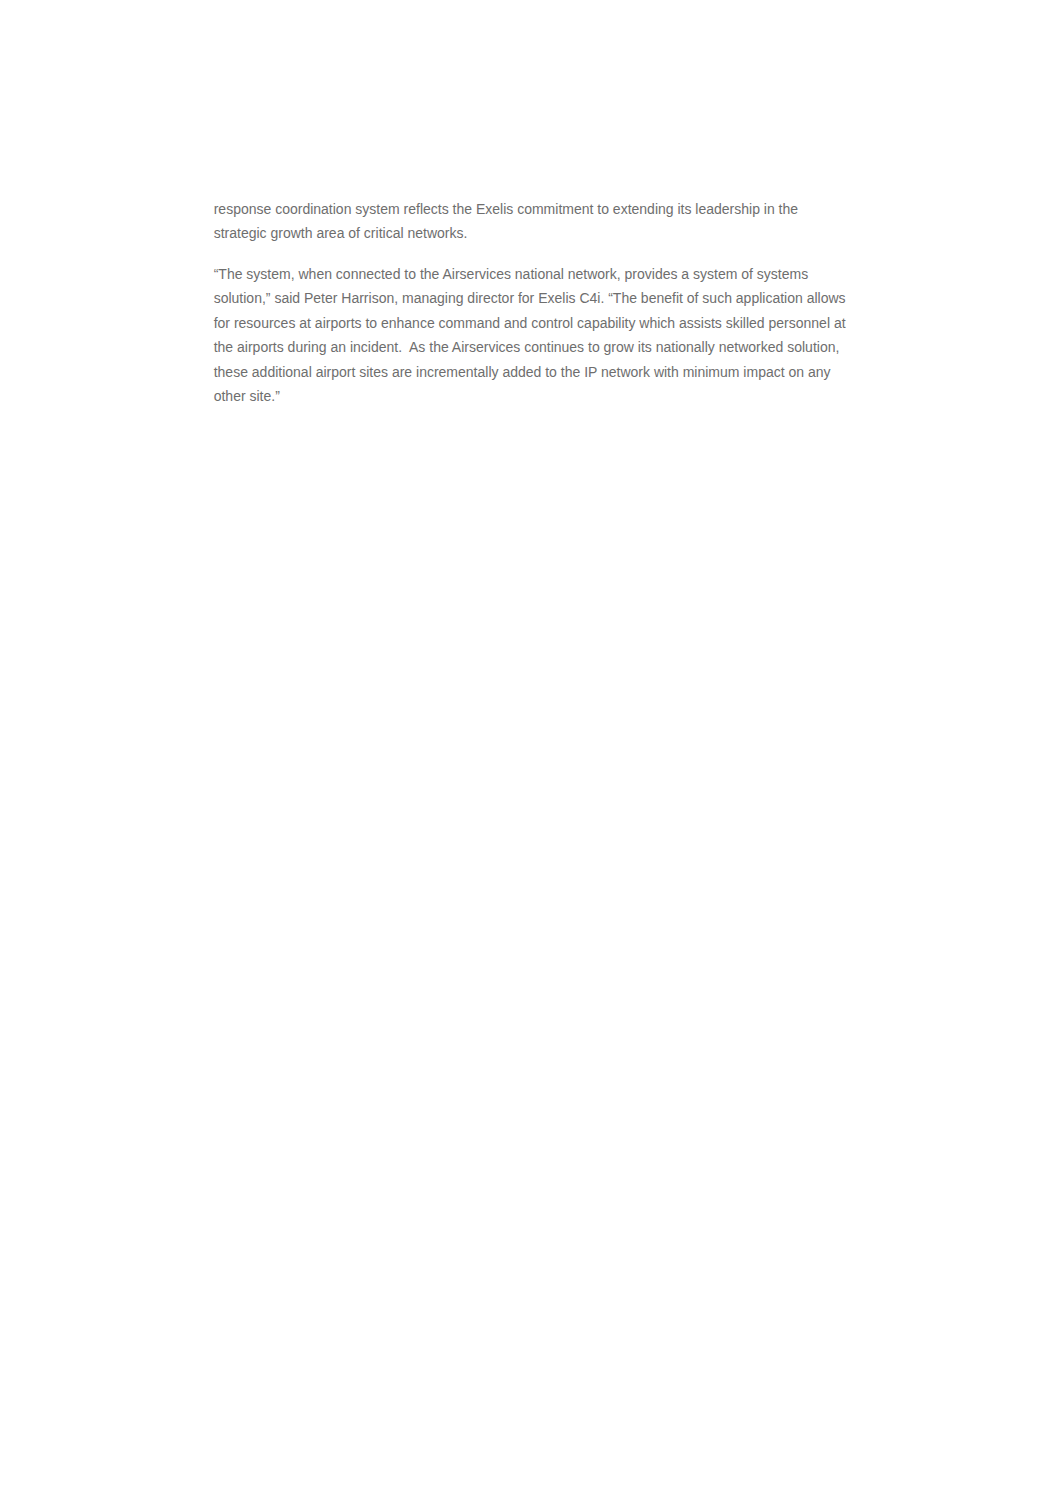response coordination system reflects the Exelis commitment to extending its leadership in the strategic growth area of critical networks.
“The system, when connected to the Airservices national network, provides a system of systems solution,” said Peter Harrison, managing director for Exelis C4i. “The benefit of such application allows for resources at airports to enhance command and control capability which assists skilled personnel at the airports during an incident. As the Airservices continues to grow its nationally networked solution, these additional airport sites are incrementally added to the IP network with minimum impact on any other site.”